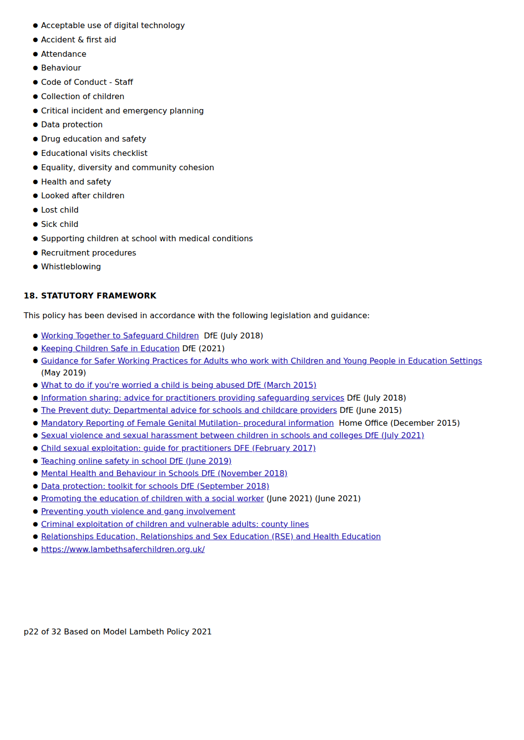Acceptable use of digital technology
Accident & first aid
Attendance
Behaviour
Code of Conduct - Staff
Collection of children
Critical incident and emergency planning
Data protection
Drug education and safety
Educational visits checklist
Equality, diversity and community cohesion
Health and safety
Looked after children
Lost child
Sick child
Supporting children at school with medical conditions
Recruitment procedures
Whistleblowing
18. STATUTORY FRAMEWORK
This policy has been devised in accordance with the following legislation and guidance:
Working Together to Safeguard Children DfE (July 2018)
Keeping Children Safe in Education DfE (2021)
Guidance for Safer Working Practices for Adults who work with Children and Young People in Education Settings (May 2019)
What to do if you're worried a child is being abused DfE (March 2015)
Information sharing: advice for practitioners providing safeguarding services DfE (July 2018)
The Prevent duty: Departmental advice for schools and childcare providers DfE (June 2015)
Mandatory Reporting of Female Genital Mutilation- procedural information Home Office (December 2015)
Sexual violence and sexual harassment between children in schools and colleges DfE (July 2021)
Child sexual exploitation: guide for practitioners DFE (February 2017)
Teaching online safety in school DfE (June 2019)
Mental Health and Behaviour in Schools DfE (November 2018)
Data protection: toolkit for schools DfE (September 2018)
Promoting the education of children with a social worker (June 2021) (June 2021)
Preventing youth violence and gang involvement
Criminal exploitation of children and vulnerable adults: county lines
Relationships Education, Relationships and Sex Education (RSE) and Health Education
https://www.lambethsaferchildren.org.uk/
p22 of 32 Based on Model Lambeth Policy 2021